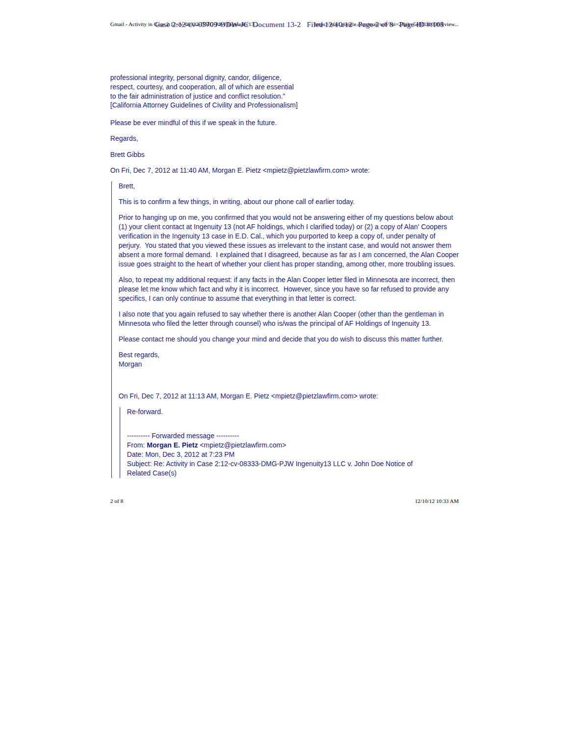Gmail - Activity in Case 2:12-cv-08333-DMG-PJW Ingenuity13 ...
https://mail.google.com/mail/u/0/?ui=2&ik=5e8f33d036&view...
Case 2:12-cv-05709-ODW-JC Document 13-2 Filed 12/10/12 Page 2 of 8 Page ID #:103
professional integrity, personal dignity, candor, diligence,
respect, courtesy, and cooperation, all of which are essential
to the fair administration of justice and conflict resolution.”
[California Attorney Guidelines of Civility and Professionalism]
Please be ever mindful of this if we speak in the future.
Regards,
Brett Gibbs
On Fri, Dec 7, 2012 at 11:40 AM, Morgan E. Pietz <mpietz@pietzlawfirm.com> wrote:
Brett,
This is to confirm a few things, in writing, about our phone call of earlier today.
Prior to hanging up on me, you confirmed that you would not be answering either of my questions below about (1) your client contact at Ingenuity 13 (not AF holdings, which I clarified today) or (2) a copy of Alan' Coopers verification in the Ingenuity 13 case in E.D. Cal., which you purported to keep a copy of, under penalty of perjury. You stated that you viewed these issues as irrelevant to the instant case, and would not answer them absent a more formal demand. I explained that I disagreed, because as far as I am concerned, the Alan Cooper issue goes straight to the heart of whether your client has proper standing, among other, more troubling issues.
Also, to repeat my additional request: if any facts in the Alan Cooper letter filed in Minnesota are incorrect, then please let me know which fact and why it is incorrect. However, since you have so far refused to provide any specifics, I can only continue to assume that everything in that letter is correct.
I also note that you again refused to say whether there is another Alan Cooper (other than the gentleman in Minnesota who filed the letter through counsel) who is/was the principal of AF Holdings of Ingenuity 13.
Please contact me should you change your mind and decide that you do wish to discuss this matter further.
Best regards,
Morgan
On Fri, Dec 7, 2012 at 11:13 AM, Morgan E. Pietz <mpietz@pietzlawfirm.com> wrote:
Re-forward.
---------- Forwarded message ----------
From: Morgan E. Pietz <mpietz@pietzlawfirm.com>
Date: Mon, Dec 3, 2012 at 7:23 PM
Subject: Re: Activity in Case 2:12-cv-08333-DMG-PJW Ingenuity13 LLC v. John Doe Notice of
Related Case(s)
2 of 8 12/10/12 10:33 AM